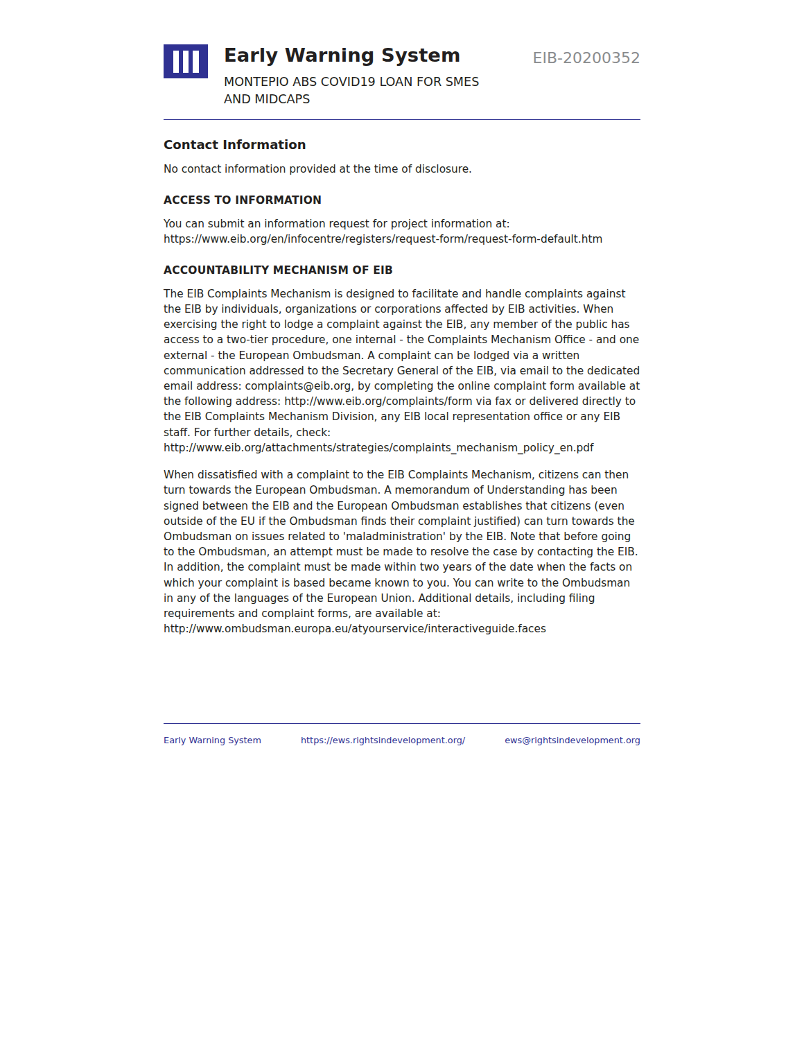Early Warning System
MONTEPIO ABS COVID19 LOAN FOR SMES AND MIDCAPS
EIB-20200352
Contact Information
No contact information provided at the time of disclosure.
ACCESS TO INFORMATION
You can submit an information request for project information at: https://www.eib.org/en/infocentre/registers/request-form/request-form-default.htm
ACCOUNTABILITY MECHANISM OF EIB
The EIB Complaints Mechanism is designed to facilitate and handle complaints against the EIB by individuals, organizations or corporations affected by EIB activities. When exercising the right to lodge a complaint against the EIB, any member of the public has access to a two-tier procedure, one internal - the Complaints Mechanism Office - and one external - the European Ombudsman. A complaint can be lodged via a written communication addressed to the Secretary General of the EIB, via email to the dedicated email address: complaints@eib.org, by completing the online complaint form available at the following address: http://www.eib.org/complaints/form via fax or delivered directly to the EIB Complaints Mechanism Division, any EIB local representation office or any EIB staff. For further details, check: http://www.eib.org/attachments/strategies/complaints_mechanism_policy_en.pdf
When dissatisfied with a complaint to the EIB Complaints Mechanism, citizens can then turn towards the European Ombudsman. A memorandum of Understanding has been signed between the EIB and the European Ombudsman establishes that citizens (even outside of the EU if the Ombudsman finds their complaint justified) can turn towards the Ombudsman on issues related to 'maladministration' by the EIB. Note that before going to the Ombudsman, an attempt must be made to resolve the case by contacting the EIB. In addition, the complaint must be made within two years of the date when the facts on which your complaint is based became known to you. You can write to the Ombudsman in any of the languages of the European Union. Additional details, including filing requirements and complaint forms, are available at: http://www.ombudsman.europa.eu/atyourservice/interactiveguide.faces
Early Warning System
https://ews.rightsindevelopment.org/
ews@rightsindevelopment.org